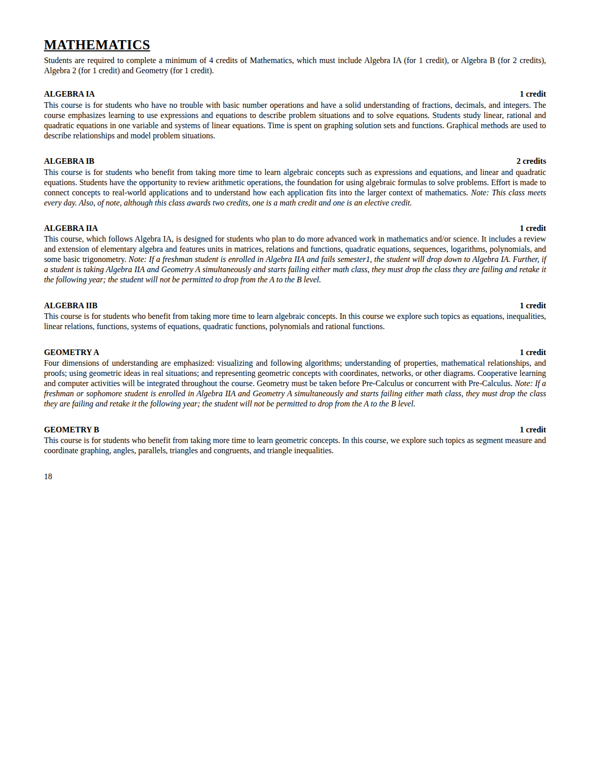MATHEMATICS
Students are required to complete a minimum of 4 credits of Mathematics, which must include Algebra IA (for 1 credit), or Algebra B (for 2 credits), Algebra 2 (for 1 credit) and Geometry (for 1 credit).
ALGEBRA IA 1 credit
This course is for students who have no trouble with basic number operations and have a solid understanding of fractions, decimals, and integers. The course emphasizes learning to use expressions and equations to describe problem situations and to solve equations. Students study linear, rational and quadratic equations in one variable and systems of linear equations. Time is spent on graphing solution sets and functions. Graphical methods are used to describe relationships and model problem situations.
ALGEBRA IB 2 credits
This course is for students who benefit from taking more time to learn algebraic concepts such as expressions and equations, and linear and quadratic equations. Students have the opportunity to review arithmetic operations, the foundation for using algebraic formulas to solve problems. Effort is made to connect concepts to real-world applications and to understand how each application fits into the larger context of mathematics. Note: This class meets every day. Also, of note, although this class awards two credits, one is a math credit and one is an elective credit.
ALGEBRA IIA 1 credit
This course, which follows Algebra IA, is designed for students who plan to do more advanced work in mathematics and/or science. It includes a review and extension of elementary algebra and features units in matrices, relations and functions, quadratic equations, sequences, logarithms, polynomials, and some basic trigonometry. Note: If a freshman student is enrolled in Algebra IIA and fails semester1, the student will drop down to Algebra IA. Further, if a student is taking Algebra IIA and Geometry A simultaneously and starts failing either math class, they must drop the class they are failing and retake it the following year; the student will not be permitted to drop from the A to the B level.
ALGEBRA IIB 1 credit
This course is for students who benefit from taking more time to learn algebraic concepts. In this course we explore such topics as equations, inequalities, linear relations, functions, systems of equations, quadratic functions, polynomials and rational functions.
GEOMETRY A 1 credit
Four dimensions of understanding are emphasized: visualizing and following algorithms; understanding of properties, mathematical relationships, and proofs; using geometric ideas in real situations; and representing geometric concepts with coordinates, networks, or other diagrams. Cooperative learning and computer activities will be integrated throughout the course. Geometry must be taken before Pre-Calculus or concurrent with Pre-Calculus. Note: If a freshman or sophomore student is enrolled in Algebra IIA and Geometry A simultaneously and starts failing either math class, they must drop the class they are failing and retake it the following year; the student will not be permitted to drop from the A to the B level.
GEOMETRY B 1 credit
This course is for students who benefit from taking more time to learn geometric concepts. In this course, we explore such topics as segment measure and coordinate graphing, angles, parallels, triangles and congruents, and triangle inequalities.
18